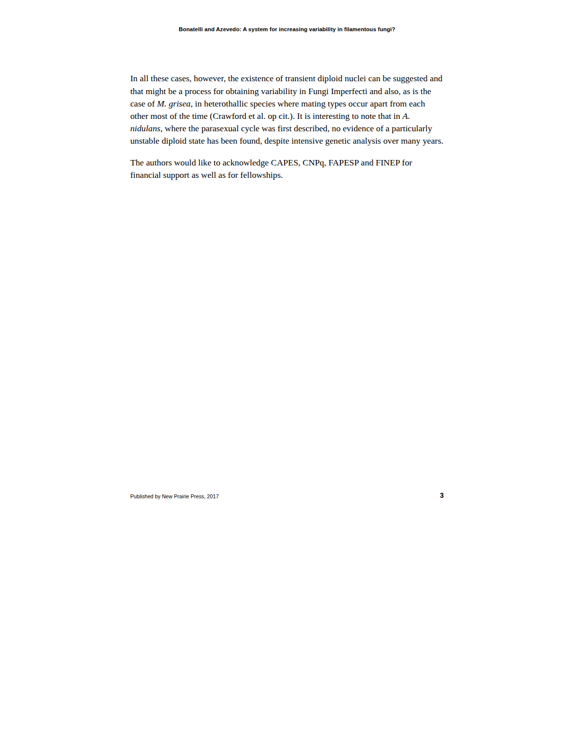Bonatelli and Azevedo: A system for increasing variability in filamentous fungi?
In all these cases, however, the existence of transient diploid nuclei can be suggested and that might be a process for obtaining variability in Fungi Imperfecti and also, as is the case of M. grisea, in heterothallic species where mating types occur apart from each other most of the time (Crawford et al. op cit.). It is interesting to note that in A. nidulans, where the parasexual cycle was first described, no evidence of a particularly unstable diploid state has been found, despite intensive genetic analysis over many years.
The authors would like to acknowledge CAPES, CNPq, FAPESP and FINEP for financial support as well as for fellowships.
Published by New Prairie Press, 2017
3